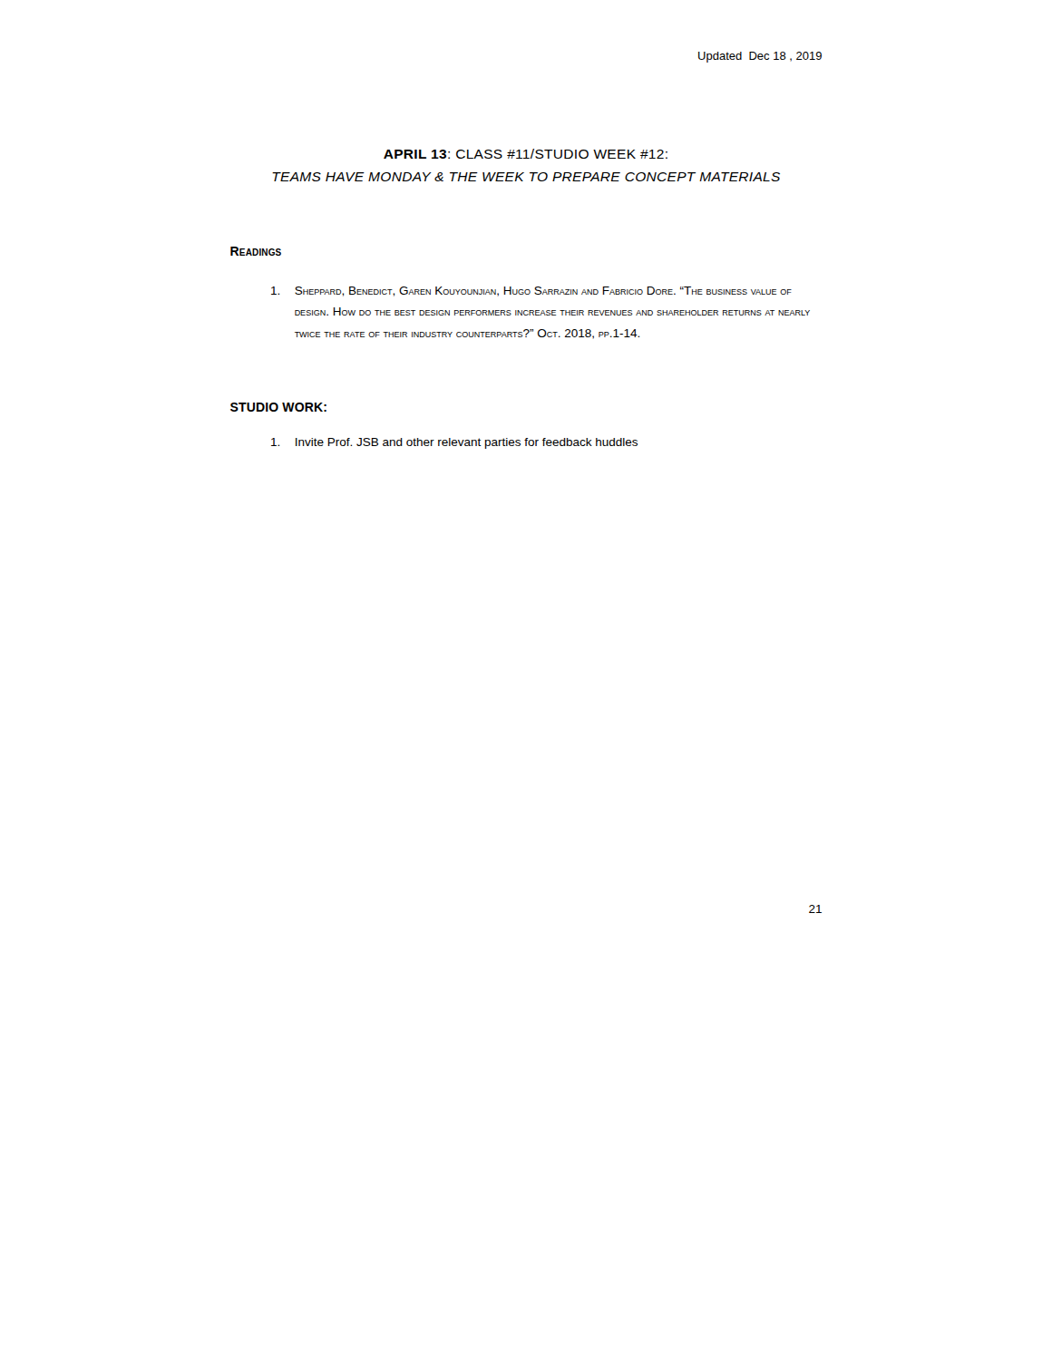Updated Dec 18 , 2019
APRIL 13: CLASS #11/STUDIO WEEK #12: TEAMS HAVE MONDAY & THE WEEK TO PREPARE CONCEPT MATERIALS
Readings
Sheppard, Benedict, Garen Kouyounjian, Hugo Sarrazin and Fabricio Dore. “The business value of design. How do the best design performers increase their revenues and shareholder returns at nearly twice the rate of their industry counterparts?” Oct. 2018, pp.1-14.
STUDIO WORK:
Invite Prof. JSB and other relevant parties for feedback huddles
21